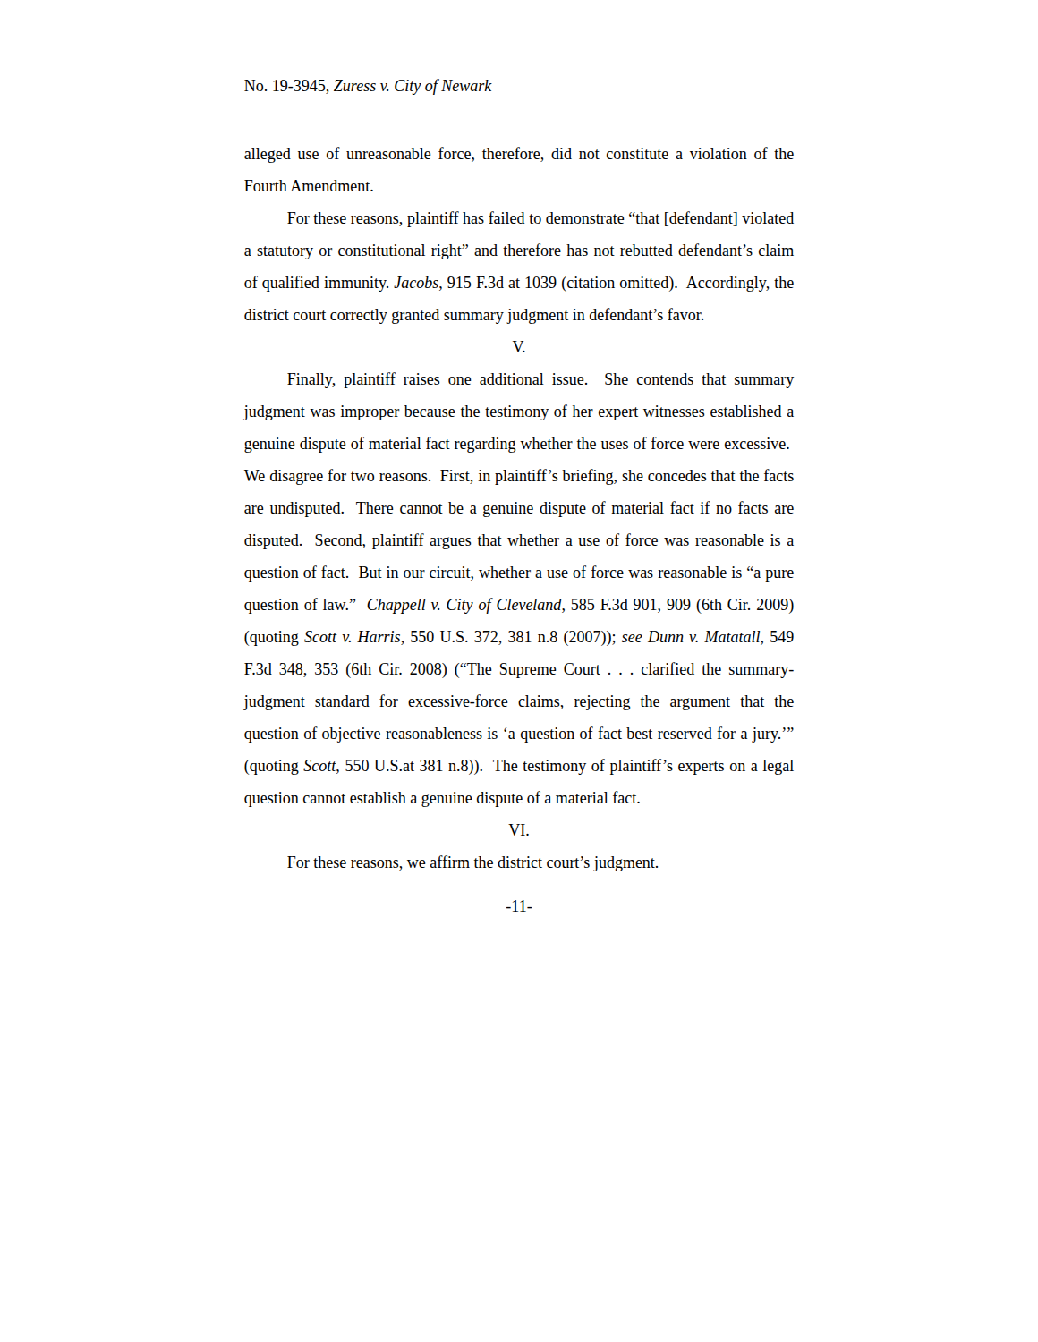No. 19-3945, Zuress v. City of Newark
alleged use of unreasonable force, therefore, did not constitute a violation of the Fourth Amendment.
For these reasons, plaintiff has failed to demonstrate “that [defendant] violated a statutory or constitutional right” and therefore has not rebutted defendant’s claim of qualified immunity. Jacobs, 915 F.3d at 1039 (citation omitted). Accordingly, the district court correctly granted summary judgment in defendant’s favor.
V.
Finally, plaintiff raises one additional issue. She contends that summary judgment was improper because the testimony of her expert witnesses established a genuine dispute of material fact regarding whether the uses of force were excessive. We disagree for two reasons. First, in plaintiff’s briefing, she concedes that the facts are undisputed. There cannot be a genuine dispute of material fact if no facts are disputed. Second, plaintiff argues that whether a use of force was reasonable is a question of fact. But in our circuit, whether a use of force was reasonable is “a pure question of law.” Chappell v. City of Cleveland, 585 F.3d 901, 909 (6th Cir. 2009) (quoting Scott v. Harris, 550 U.S. 372, 381 n.8 (2007)); see Dunn v. Matatall, 549 F.3d 348, 353 (6th Cir. 2008) (“The Supreme Court . . . clarified the summary-judgment standard for excessive-force claims, rejecting the argument that the question of objective reasonableness is ‘a question of fact best reserved for a jury.’” (quoting Scott, 550 U.S.at 381 n.8)). The testimony of plaintiff’s experts on a legal question cannot establish a genuine dispute of a material fact.
VI.
For these reasons, we affirm the district court’s judgment.
-11-